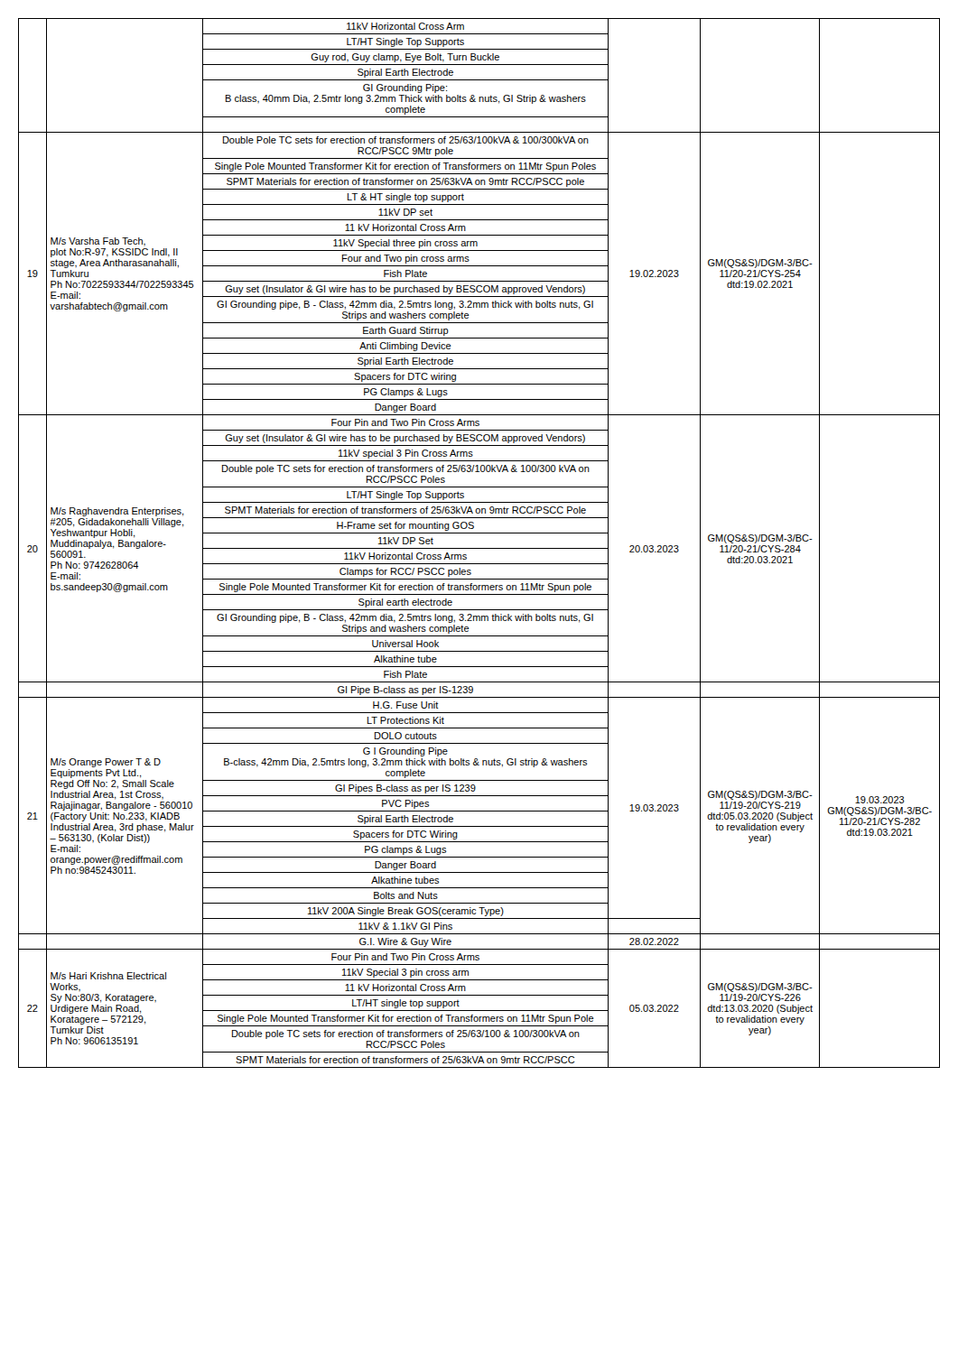| | | 11kV Horizontal Cross Arm | | | |
| LT/HT Single Top Supports |
| Guy rod, Guy clamp, Eye Bolt, Turn Buckle |
| Spiral Earth Electrode |
| GI Grounding Pipe: B class, 40mm Dia, 2.5mtr long 3.2mm Thick with bolts & nuts, GI Strip & washers complete |
| 19 | M/s Varsha Fab Tech, plot No:R-97, KSSIDC Indl, II stage, Area Antharasanahalli, Tumkuru Ph No:7022593344/7022593345 E-mail: varshafabtech@gmail.com | Double Pole TC sets for erection of transformers of 25/63/100kVA & 100/300kVA on RCC/PSCC 9Mtr pole | 19.02.2023 | GM(QS&S)/DGM-3/BC-11/20-21/CYS-254 dtd:19.02.2021 | |
| Single Pole Mounted Transformer Kit for erection of Transformers on 11Mtr Spun Poles |
| SPMT Materials for erection of transformer on 25/63kVA on 9mtr RCC/PSCC pole |
| LT & HT single top support |
| 11kV DP set |
| 11 kV Horizontal Cross Arm |
| 11kV Special three pin cross arm |
| Four and Two pin cross arms |
| Fish Plate |
| Guy set (Insulator & GI wire has to be purchased by BESCOM approved Vendors) |
| GI Grounding pipe, B - Class, 42mm dia, 2.5mtrs long, 3.2mm thick with bolts nuts, GI Strips and washers complete |
| Earth Guard Stirrup |
| Anti Climbing Device |
| Sprial Earth Electrode |
| Spacers for DTC wiring |
| PG Clamps & Lugs |
| Danger Board |
| 20 | M/s Raghavendra Enterprises, #205, Gidadakonehalli Village, Yeshwantpur Hobli, Muddinapalya, Bangalore-560091. Ph No: 9742628064 E-mail: bs.sandeep30@gmail.com | Four Pin and Two Pin Cross Arms | 20.03.2023 | GM(QS&S)/DGM-3/BC-11/20-21/CYS-284 dtd:20.03.2021 | |
| Guy set (Insulator & GI wire has to be purchased by BESCOM approved Vendors) |
| 11kV special 3 Pin Cross Arms |
| Double pole TC sets for erection of transformers of 25/63/100kVA & 100/300 kVA on RCC/PSCC Poles |
| LT/HT Single Top Supports |
| SPMT Materials for erection of transformers of 25/63kVA on 9mtr RCC/PSCC Pole |
| H-Frame set for mounting GOS |
| 11kV DP Set |
| 11kV Horizontal Cross Arms |
| Clamps for RCC/ PSCC poles |
| Single Pole Mounted Transformer Kit for erection of transformers on 11Mtr Spun pole |
| Spiral earth electrode |
| GI Grounding pipe, B - Class, 42mm dia, 2.5mtrs long, 3.2mm thick with bolts nuts, GI Strips and washers complete |
| Universal Hook |
| Alkathine tube |
| Fish Plate |
| | | GI Pipe B-class as per IS-1239 | | | |
| 21 | M/s Orange Power T & D Equipments Pvt Ltd., Regd Off No: 2, Small Scale Industrial Area, 1st Cross, Rajajinagar, Bangalore - 560010 (Factory Unit: No.233, KIADB Industrial Area, 3rd phase, Malur – 563130, (Kolar Dist)) E-mail: orange.power@rediffmail.com Ph no:9845243011. | H.G. Fuse Unit | 19.03.2023 | GM(QS&S)/DGM-3/BC-11/19-20/CYS-219 dtd:05.03.2020 (Subject to revalidation every year) | 19.03.2023 GM(QS&S)/DGM-3/BC-11/20-21/CYS-282 dtd:19.03.2021 |
| LT Protections Kit |
| DOLO cutouts |
| G I Grounding Pipe B-class, 42mm Dia, 2.5mtrs long, 3.2mm thick with bolts & nuts, GI strip & washers complete |
| GI Pipes B-class as per IS 1239 |
| PVC Pipes |
| Spiral Earth Electrode |
| Spacers for DTC Wiring |
| PG clamps & Lugs |
| Danger Board |
| Alkathine tubes |
| Bolts and Nuts |
| 11kV 200A Single Break GOS(ceramic Type) |
| 11kV & 1.1kV GI Pins | |
| | | G.I. Wire & Guy Wire | 28.02.2022 | | |
| 22 | M/s Hari Krishna Electrical Works, Sy No:80/3, Koratagere, Urdigere Main Road, Koratagere – 572129, Tumkur Dist Ph No: 9606135191 | Four Pin and Two Pin Cross Arms | 05.03.2022 | GM(QS&S)/DGM-3/BC-11/19-20/CYS-226 dtd:13.03.2020 (Subject to revalidation every year) | |
| 11kV Special 3 pin cross arm |
| 11 kV Horizontal Cross Arm |
| LT/HT single top support |
| Single Pole Mounted Transformer Kit for erection of Transformers on 11Mtr Spun Pole |
| Double pole TC sets for erection of transformers of 25/63/100 & 100/300kVA on RCC/PSCC Poles |
| SPMT Materials for erection of transformers of 25/63kVA on 9mtr RCC/PSCC |